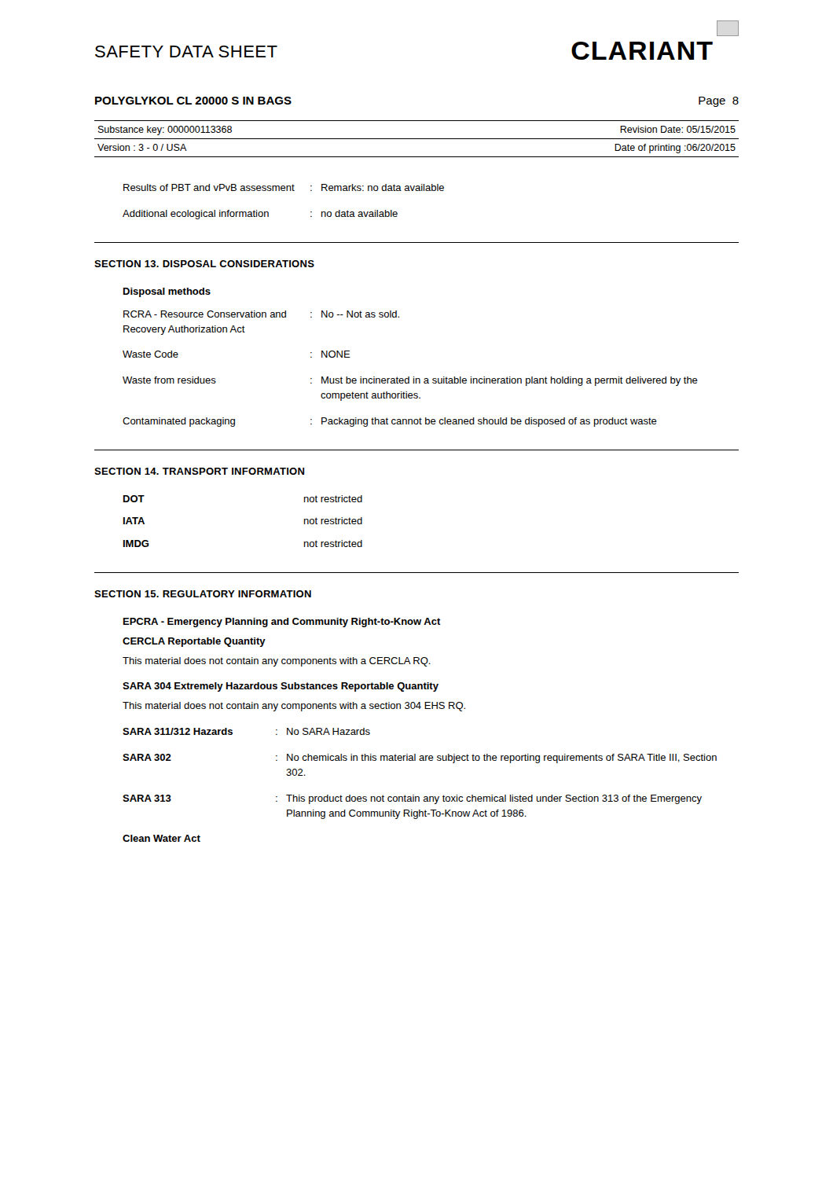SAFETY DATA SHEET
CLARIANT
POLYGLYKOL CL 20000 S IN BAGS Page 8
| Substance key: 000000113368 | Revision Date: 05/15/2015 |
| Version : 3 - 0 / USA | Date of printing :06/20/2015 |
Results of PBT and vPvB assessment
:
Remarks: no data available
Additional ecological information
:
no data available
SECTION 13. DISPOSAL CONSIDERATIONS
Disposal methods
RCRA - Resource Conservation and Recovery Authorization Act
:
No -- Not as sold.
Waste Code
:
NONE
Waste from residues
:
Must be incinerated in a suitable incineration plant holding a permit delivered by the competent authorities.
Contaminated packaging
:
Packaging that cannot be cleaned should be disposed of as product waste
SECTION 14. TRANSPORT INFORMATION
DOT
not restricted
IATA
not restricted
IMDG
not restricted
SECTION 15. REGULATORY INFORMATION
EPCRA - Emergency Planning and Community Right-to-Know Act
CERCLA Reportable Quantity
This material does not contain any components with a CERCLA RQ.
SARA 304 Extremely Hazardous Substances Reportable Quantity
This material does not contain any components with a section 304 EHS RQ.
SARA 311/312 Hazards
:
No SARA Hazards
SARA 302
:
No chemicals in this material are subject to the reporting requirements of SARA Title III, Section 302.
SARA 313
:
This product does not contain any toxic chemical listed under Section 313 of the Emergency Planning and Community Right-To-Know Act of 1986.
Clean Water Act